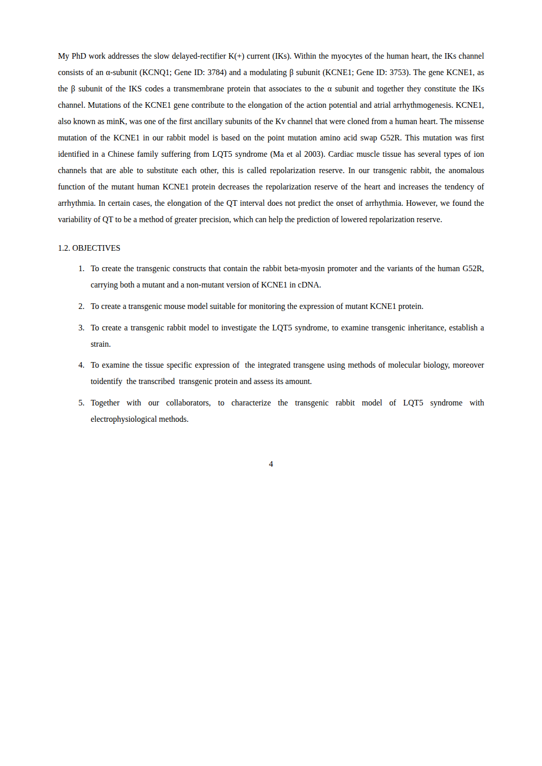My PhD work addresses the slow delayed-rectifier K(+) current (IKs). Within the myocytes of the human heart, the IKs channel consists of an α-subunit (KCNQ1; Gene ID: 3784) and a modulating β subunit (KCNE1; Gene ID: 3753). The gene KCNE1, as the β subunit of the IKS codes a transmembrane protein that associates to the α subunit and together they constitute the IKs channel. Mutations of the KCNE1 gene contribute to the elongation of the action potential and atrial arrhythmogenesis. KCNE1, also known as minK, was one of the first ancillary subunits of the Kv channel that were cloned from a human heart. The missense mutation of the KCNE1 in our rabbit model is based on the point mutation amino acid swap G52R. This mutation was first identified in a Chinese family suffering from LQT5 syndrome (Ma et al 2003). Cardiac muscle tissue has several types of ion channels that are able to substitute each other, this is called repolarization reserve. In our transgenic rabbit, the anomalous function of the mutant human KCNE1 protein decreases the repolarization reserve of the heart and increases the tendency of arrhythmia. In certain cases, the elongation of the QT interval does not predict the onset of arrhythmia. However, we found the variability of QT to be a method of greater precision, which can help the prediction of lowered repolarization reserve.
1.2. OBJECTIVES
To create the transgenic constructs that contain the rabbit beta-myosin promoter and the variants of the human G52R, carrying both a mutant and a non-mutant version of KCNE1 in cDNA.
To create a transgenic mouse model suitable for monitoring the expression of mutant KCNE1 protein.
To create a transgenic rabbit model to investigate the LQT5 syndrome, to examine transgenic inheritance, establish a strain.
To examine the tissue specific expression of the integrated transgene using methods of molecular biology, moreover toidentify the transcribed transgenic protein and assess its amount.
Together with our collaborators, to characterize the transgenic rabbit model of LQT5 syndrome with electrophysiological methods.
4